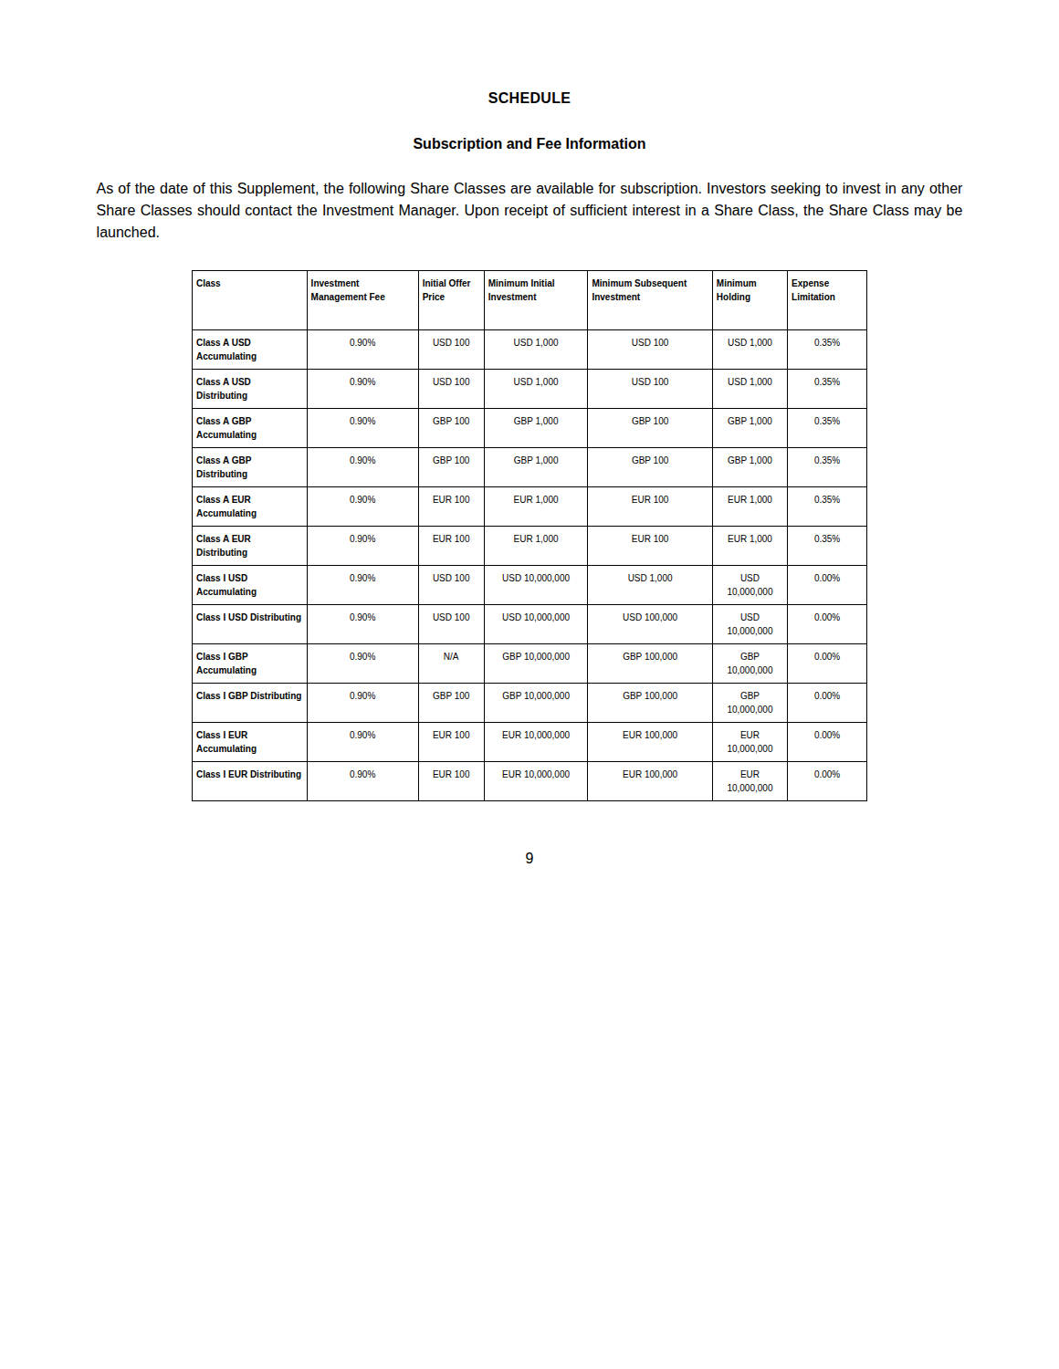SCHEDULE
Subscription and Fee Information
As of the date of this Supplement, the following Share Classes are available for subscription. Investors seeking to invest in any other Share Classes should contact the Investment Manager. Upon receipt of sufficient interest in a Share Class, the Share Class may be launched.
| Class | Investment Management Fee | Initial Offer Price | Minimum Initial Investment | Minimum Subsequent Investment | Minimum Holding | Expense Limitation |
| --- | --- | --- | --- | --- | --- | --- |
| Class A USD Accumulating | 0.90% | USD 100 | USD 1,000 | USD 100 | USD 1,000 | 0.35% |
| Class A USD Distributing | 0.90% | USD 100 | USD 1,000 | USD 100 | USD 1,000 | 0.35% |
| Class A GBP Accumulating | 0.90% | GBP 100 | GBP 1,000 | GBP 100 | GBP 1,000 | 0.35% |
| Class A GBP Distributing | 0.90% | GBP 100 | GBP 1,000 | GBP 100 | GBP 1,000 | 0.35% |
| Class A EUR Accumulating | 0.90% | EUR 100 | EUR 1,000 | EUR 100 | EUR 1,000 | 0.35% |
| Class A EUR Distributing | 0.90% | EUR 100 | EUR 1,000 | EUR 100 | EUR 1,000 | 0.35% |
| Class I USD Accumulating | 0.90% | USD 100 | USD 10,000,000 | USD 1,000 | USD 10,000,000 | 0.00% |
| Class I USD Distributing | 0.90% | USD 100 | USD 10,000,000 | USD 100,000 | USD 10,000,000 | 0.00% |
| Class I GBP Accumulating | 0.90% | N/A | GBP 10,000,000 | GBP 100,000 | GBP 10,000,000 | 0.00% |
| Class I GBP Distributing | 0.90% | GBP 100 | GBP 10,000,000 | GBP 100,000 | GBP 10,000,000 | 0.00% |
| Class I EUR Accumulating | 0.90% | EUR 100 | EUR 10,000,000 | EUR 100,000 | EUR 10,000,000 | 0.00% |
| Class I EUR Distributing | 0.90% | EUR 100 | EUR 10,000,000 | EUR 100,000 | EUR 10,000,000 | 0.00% |
9